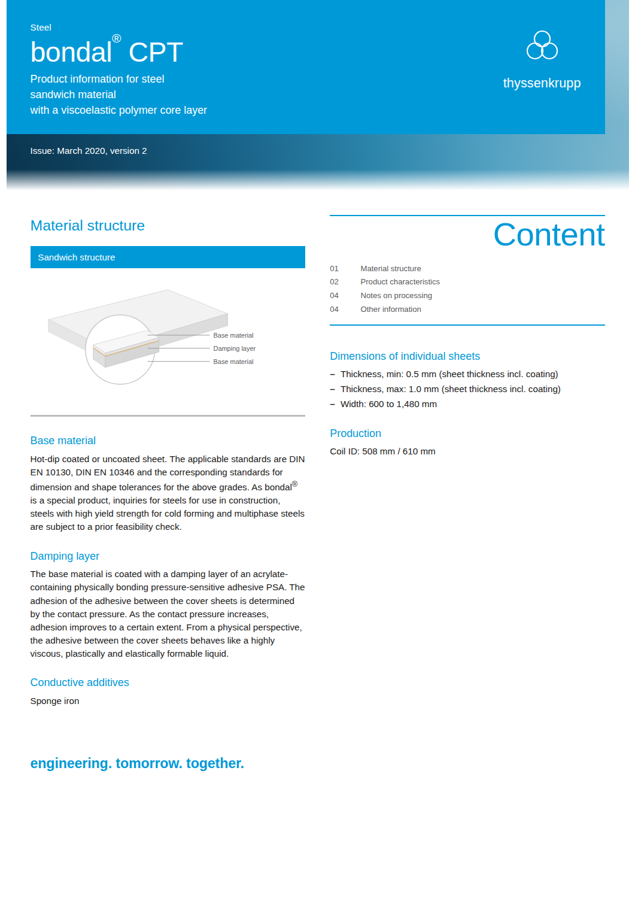Steel
bondal® CPT
Product information for steel sandwich material
with a viscoelastic polymer core layer
thyssenkrupp
Issue: March 2020, version 2
Material structure
Sandwich structure
Base material Damping layer Base material
Base material
Hot-dip coated or uncoated sheet. The applicable standards are DIN EN 10130, DIN EN 10346 and the corresponding standards for dimension and shape tolerances for the above grades. As bondal® is a special product, inquiries for steels for use in construction, steels with high yield strength for cold forming and multiphase steels are subject to a prior feasibility check.
Damping layer
The base material is coated with a damping layer of an acrylate-containing physically bonding pressure-sensitive adhesive PSA. The adhesion of the adhesive between the cover sheets is determined by the contact pressure. As the contact pressure increases, adhesion improves to a certain extent. From a physical perspective, the adhesive between the cover sheets behaves like a highly viscous, plastically and elastically formable liquid.
Conductive additives
Sponge iron
Content
| 01 | Material structure |
| 02 | Product characteristics |
| 04 | Notes on processing |
| 04 | Other information |
Dimensions of individual sheets
Thickness, min: 0.5 mm (sheet thickness incl. coating)
Thickness, max: 1.0 mm (sheet thickness incl. coating)
Width: 600 to 1,480 mm
Production
Coil ID: 508 mm / 610 mm
engineering. tomorrow. together.